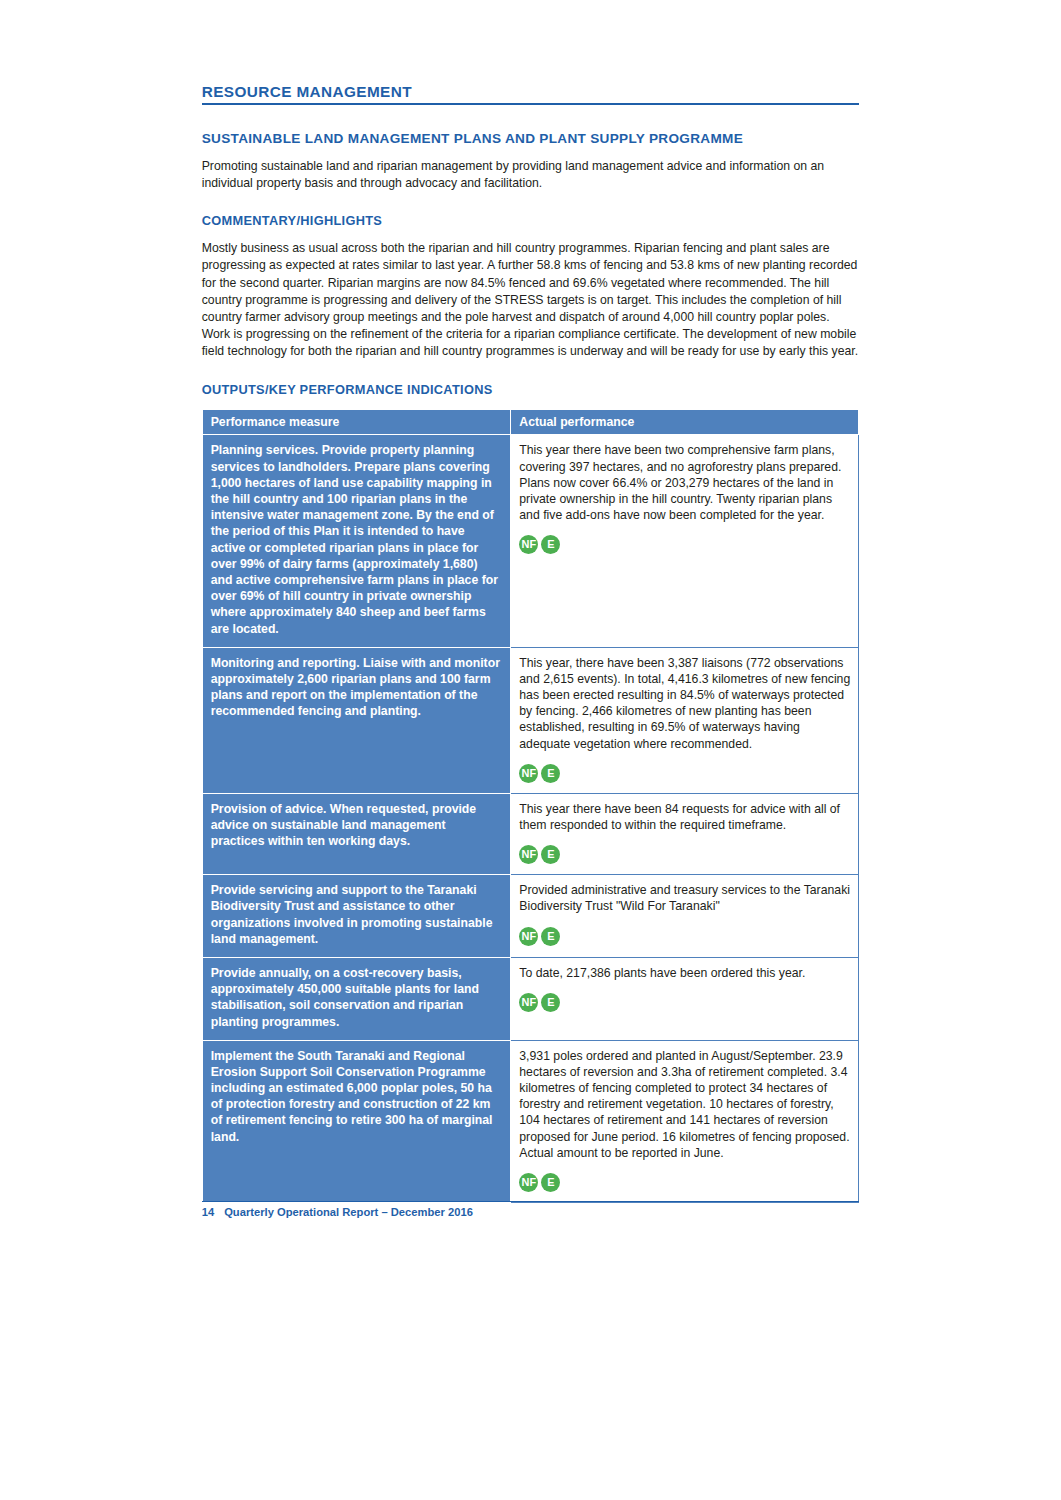RESOURCE MANAGEMENT
SUSTAINABLE LAND MANAGEMENT PLANS AND PLANT SUPPLY PROGRAMME
Promoting sustainable land and riparian management by providing land management advice and information on an individual property basis and through advocacy and facilitation.
COMMENTARY/HIGHLIGHTS
Mostly business as usual across both the riparian and hill country programmes. Riparian fencing and plant sales are progressing as expected at rates similar to last year. A further 58.8 kms of fencing and 53.8 kms of new planting recorded for the second quarter. Riparian margins are now 84.5% fenced and 69.6% vegetated where recommended. The hill country programme is progressing and delivery of the STRESS targets is on target. This includes the completion of hill country farmer advisory group meetings and the pole harvest and dispatch of around 4,000 hill country poplar poles. Work is progressing on the refinement of the criteria for a riparian compliance certificate. The development of new mobile field technology for both the riparian and hill country programmes is underway and will be ready for use by early this year.
OUTPUTS/KEY PERFORMANCE INDICATIONS
| Performance measure | Actual performance |
| --- | --- |
| Planning services. Provide property planning services to landholders. Prepare plans covering 1,000 hectares of land use capability mapping in the hill country and 100 riparian plans in the intensive water management zone. By the end of the period of this Plan it is intended to have active or completed riparian plans in place for over 99% of dairy farms (approximately 1,680) and active comprehensive farm plans in place for over 69% of hill country in private ownership where approximately 840 sheep and beef farms are located. | This year there have been two comprehensive farm plans, covering 397 hectares, and no agroforestry plans prepared. Plans now cover 66.4% or 203,279 hectares of the land in private ownership in the hill country. Twenty riparian plans and five add-ons have now been completed for the year. NF E |
| Monitoring and reporting. Liaise with and monitor approximately 2,600 riparian plans and 100 farm plans and report on the implementation of the recommended fencing and planting. | This year, there have been 3,387 liaisons (772 observations and 2,615 events). In total, 4,416.3 kilometres of new fencing has been erected resulting in 84.5% of waterways protected by fencing. 2,466 kilometres of new planting has been established, resulting in 69.5% of waterways having adequate vegetation where recommended. NF E |
| Provision of advice. When requested, provide advice on sustainable land management practices within ten working days. | This year there have been 84 requests for advice with all of them responded to within the required timeframe. NF E |
| Provide servicing and support to the Taranaki Biodiversity Trust and assistance to other organizations involved in promoting sustainable land management. | Provided administrative and treasury services to the Taranaki Biodiversity Trust "Wild For Taranaki" NF E |
| Provide annually, on a cost-recovery basis, approximately 450,000 suitable plants for land stabilisation, soil conservation and riparian planting programmes. | To date, 217,386 plants have been ordered this year. NF E |
| Implement the South Taranaki and Regional Erosion Support Soil Conservation Programme including an estimated 6,000 poplar poles, 50 ha of protection forestry and construction of 22 km of retirement fencing to retire 300 ha of marginal land. | 3,931 poles ordered and planted in August/September. 23.9 hectares of reversion and 3.3ha of retirement completed. 3.4 kilometres of fencing completed to protect 34 hectares of forestry and retirement vegetation. 10 hectares of forestry, 104 hectares of retirement and 141 hectares of reversion proposed for June period. 16 kilometres of fencing proposed. Actual amount to be reported in June. NF E |
14 Quarterly Operational Report – December 2016